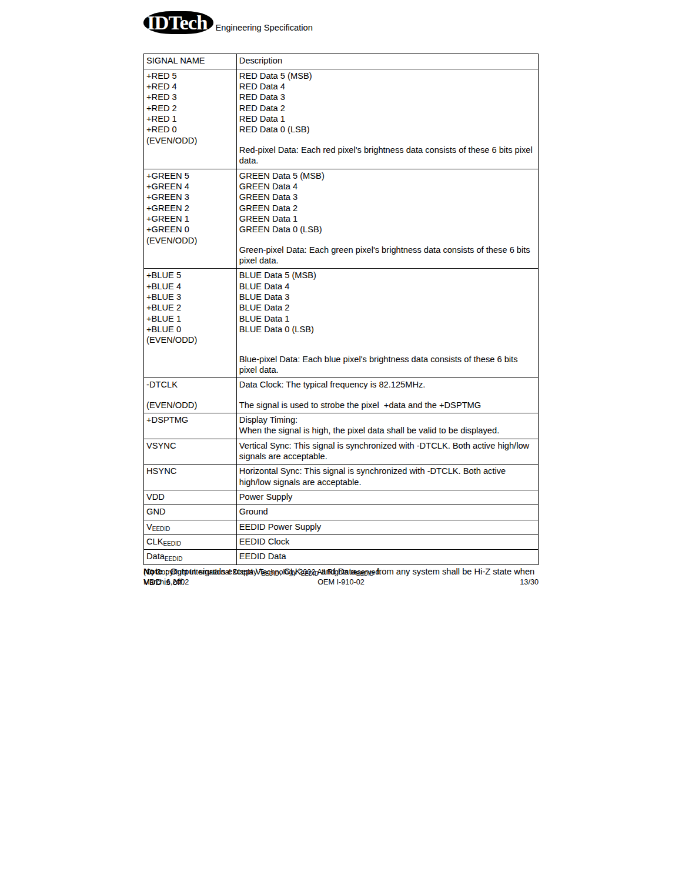IDTech Engineering Specification
| SIGNAL NAME | Description |
| +RED 5 +RED 4 +RED 3 +RED 2 +RED 1 +RED 0 (EVEN/ODD) | RED Data 5 (MSB) RED Data 4 RED Data 3 RED Data 2 RED Data 1 RED Data 0 (LSB) Red-pixel Data: Each red pixel's brightness data consists of these 6 bits pixel data. |
| +GREEN 5 +GREEN 4 +GREEN 3 +GREEN 2 +GREEN 1 +GREEN 0 (EVEN/ODD) | GREEN Data 5 (MSB) GREEN Data 4 GREEN Data 3 GREEN Data 2 GREEN Data 1 GREEN Data 0 (LSB) Green-pixel Data: Each green pixel's brightness data consists of these 6 bits pixel data. |
| +BLUE 5 +BLUE 4 +BLUE 3 +BLUE 2 +BLUE 1 +BLUE 0 (EVEN/ODD) | BLUE Data 5 (MSB) BLUE Data 4 BLUE Data 3 BLUE Data 2 BLUE Data 1 BLUE Data 0 (LSB) Blue-pixel Data: Each blue pixel's brightness data consists of these 6 bits pixel data. |
| -DTCLK (EVEN/ODD) | Data Clock: The typical frequency is 82.125MHz. The signal is used to strobe the pixel +data and the +DSPTMG |
| +DSPTMG | Display Timing: When the signal is high, the pixel data shall be valid to be displayed. |
| VSYNC | Vertical Sync: This signal is synchronized with -DTCLK. Both active high/low signals are acceptable. |
| HSYNC | Horizontal Sync: This signal is synchronized with -DTCLK. Both active high/low signals are acceptable. |
| VDD | Power Supply |
| GND | Ground |
| V EEDID | EEDID Power Supply |
| CLK EEDID | EEDID Clock |
| Data EEDID | EEDID Data |
Note : Output signals except VEEDID, CLKEEDID and DataEEDID from any system shall be Hi-Z state when VDD is off.
(C) Copyright International Display Technology 2002 All Rights reserved.
March 6,2002
OEM I-910-02
13/30